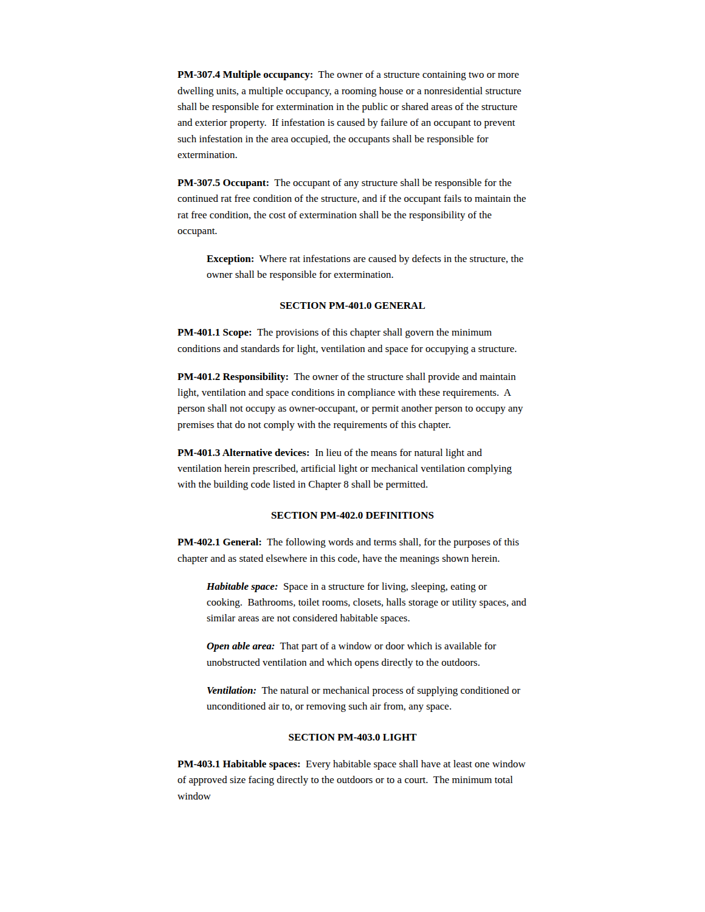PM-307.4 Multiple occupancy: The owner of a structure containing two or more dwelling units, a multiple occupancy, a rooming house or a nonresidential structure shall be responsible for extermination in the public or shared areas of the structure and exterior property. If infestation is caused by failure of an occupant to prevent such infestation in the area occupied, the occupants shall be responsible for extermination.
PM-307.5 Occupant: The occupant of any structure shall be responsible for the continued rat free condition of the structure, and if the occupant fails to maintain the rat free condition, the cost of extermination shall be the responsibility of the occupant.
Exception: Where rat infestations are caused by defects in the structure, the owner shall be responsible for extermination.
SECTION PM-401.0 GENERAL
PM-401.1 Scope: The provisions of this chapter shall govern the minimum conditions and standards for light, ventilation and space for occupying a structure.
PM-401.2 Responsibility: The owner of the structure shall provide and maintain light, ventilation and space conditions in compliance with these requirements. A person shall not occupy as owner-occupant, or permit another person to occupy any premises that do not comply with the requirements of this chapter.
PM-401.3 Alternative devices: In lieu of the means for natural light and ventilation herein prescribed, artificial light or mechanical ventilation complying with the building code listed in Chapter 8 shall be permitted.
SECTION PM-402.0 DEFINITIONS
PM-402.1 General: The following words and terms shall, for the purposes of this chapter and as stated elsewhere in this code, have the meanings shown herein.
Habitable space: Space in a structure for living, sleeping, eating or cooking. Bathrooms, toilet rooms, closets, halls storage or utility spaces, and similar areas are not considered habitable spaces.
Open able area: That part of a window or door which is available for unobstructed ventilation and which opens directly to the outdoors.
Ventilation: The natural or mechanical process of supplying conditioned or unconditioned air to, or removing such air from, any space.
SECTION PM-403.0 LIGHT
PM-403.1 Habitable spaces: Every habitable space shall have at least one window of approved size facing directly to the outdoors or to a court. The minimum total window